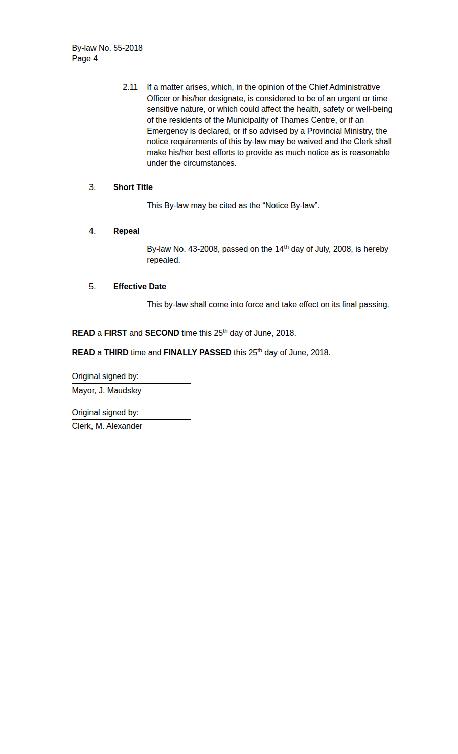By-law No. 55-2018
Page 4
2.11
If a matter arises, which, in the opinion of the Chief Administrative Officer or his/her designate, is considered to be of an urgent or time sensitive nature, or which could affect the health, safety or well-being of the residents of the Municipality of Thames Centre, or if an Emergency is declared, or if so advised by a Provincial Ministry, the notice requirements of this by-law may be waived and the Clerk shall make his/her best efforts to provide as much notice as is reasonable under the circumstances.
3.
Short Title
This By-law may be cited as the “Notice By-law”.
4.
Repeal
By-law No. 43-2008, passed on the 14th day of July, 2008, is hereby repealed.
5.
Effective Date
This by-law shall come into force and take effect on its final passing.
READ a FIRST and SECOND time this 25th day of June, 2018.
READ a THIRD time and FINALLY PASSED this 25th day of June, 2018.
Original signed by:
Mayor, J. Maudsley
Original signed by:
Clerk, M. Alexander